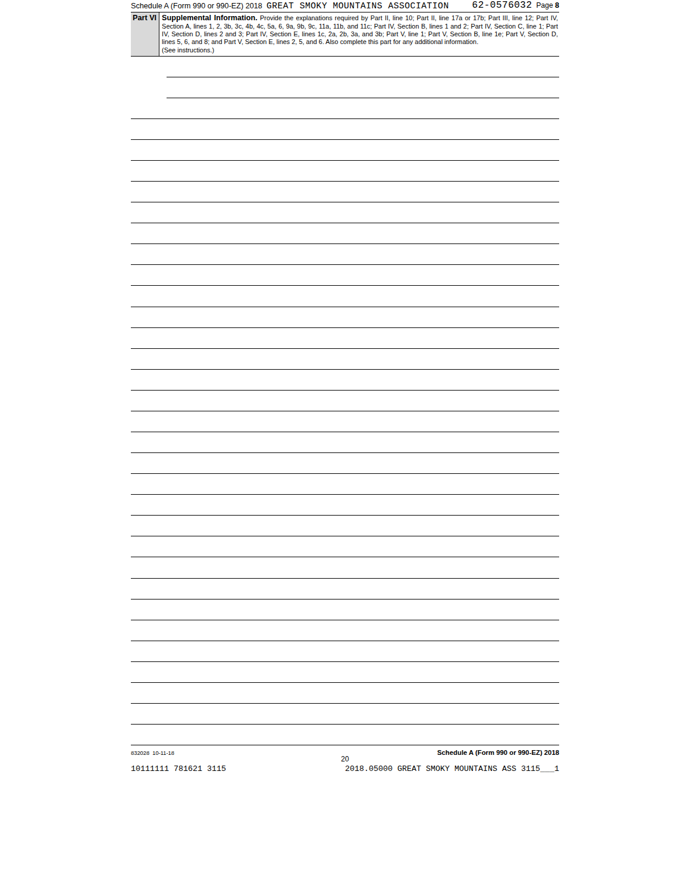Schedule A (Form 990 or 990-EZ) 2018 GREAT SMOKY MOUNTAINS ASSOCIATION
62-0576032 Page 8
Part VI
Supplemental Information. Provide the explanations required by Part II, line 10; Part II, line 17a or 17b; Part III, line 12; Part IV, Section A, lines 1, 2, 3b, 3c, 4b, 4c, 5a, 6, 9a, 9b, 9c, 11a, 11b, and 11c; Part IV, Section B, lines 1 and 2; Part IV, Section C, line 1; Part IV, Section D, lines 2 and 3; Part IV, Section E, lines 1c, 2a, 2b, 3a, and 3b; Part V, line 1; Part V, Section B, line 1e; Part V, Section D, lines 5, 6, and 8; and Part V, Section E, lines 2, 5, and 6. Also complete this part for any additional information. (See instructions.)
832028 10-11-18
Schedule A (Form 990 or 990-EZ) 2018
20
10111111 781621 3115
2018.05000 GREAT SMOKY MOUNTAINS ASS 3115___1